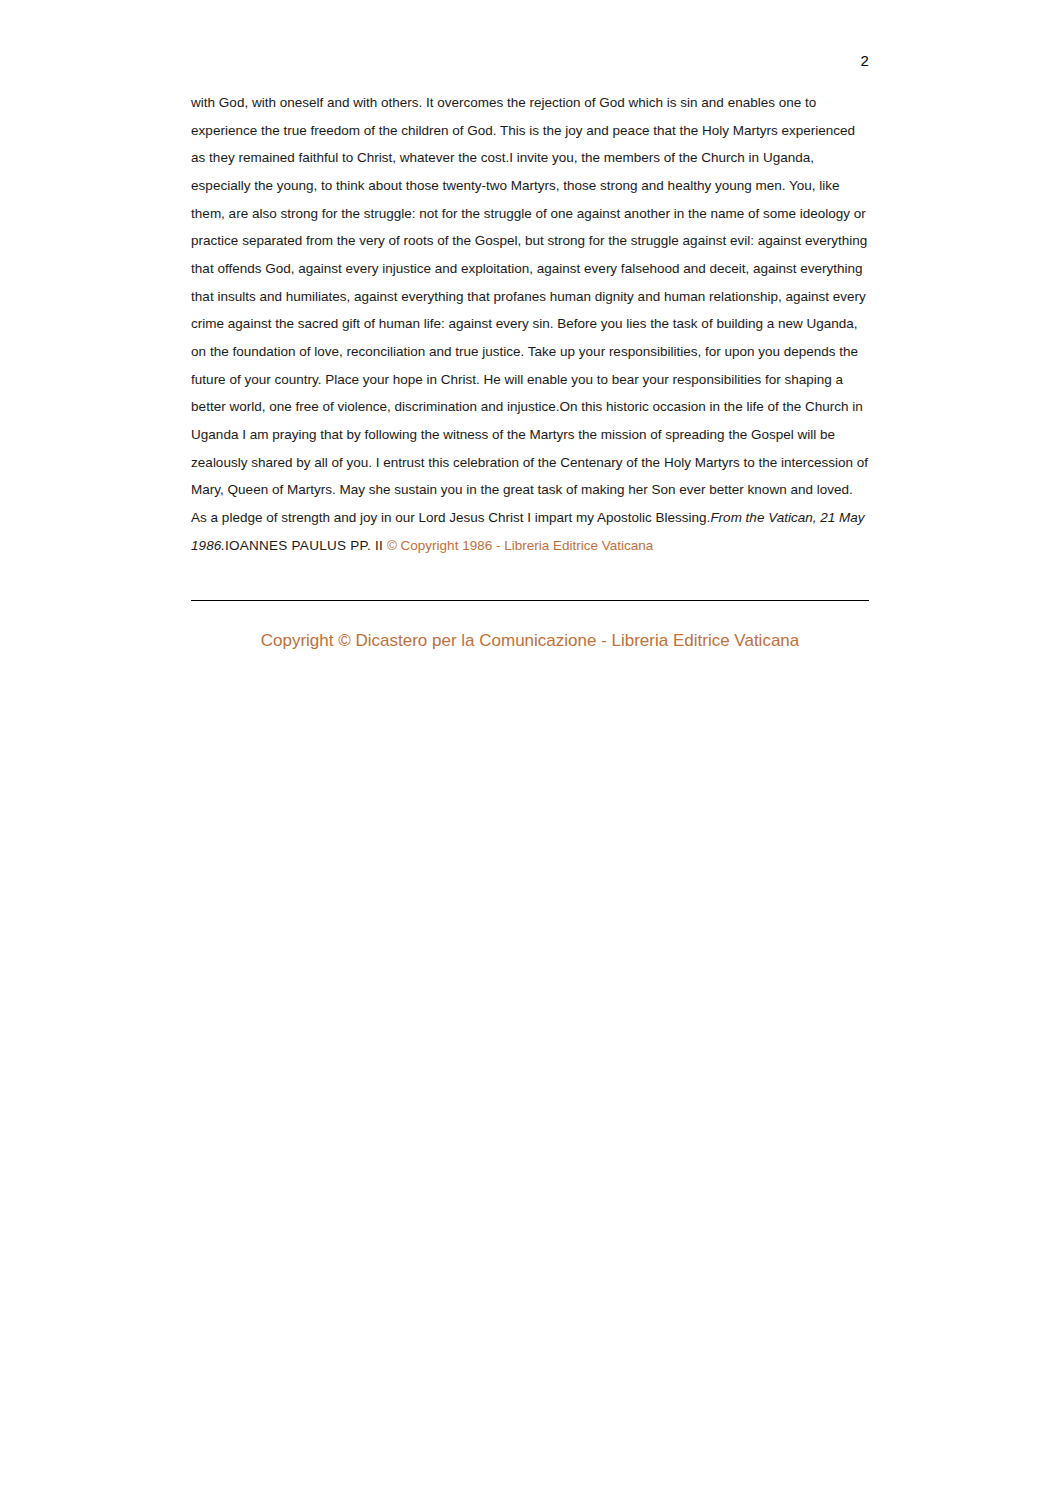2
with God, with oneself and with others. It overcomes the rejection of God which is sin and enables one to experience the true freedom of the children of God. This is the joy and peace that the Holy Martyrs experienced as they remained faithful to Christ, whatever the cost.I invite you, the members of the Church in Uganda, especially the young, to think about those twenty-two Martyrs, those strong and healthy young men. You, like them, are also strong for the struggle: not for the struggle of one against another in the name of some ideology or practice separated from the very of roots of the Gospel, but strong for the struggle against evil: against everything that offends God, against every injustice and exploitation, against every falsehood and deceit, against everything that insults and humiliates, against everything that profanes human dignity and human relationship, against every crime against the sacred gift of human life: against every sin. Before you lies the task of building a new Uganda, on the foundation of love, reconciliation and true justice. Take up your responsibilities, for upon you depends the future of your country. Place your hope in Christ. He will enable you to bear your responsibilities for shaping a better world, one free of violence, discrimination and injustice.On this historic occasion in the life of the Church in Uganda I am praying that by following the witness of the Martyrs the mission of spreading the Gospel will be zealously shared by all of you. I entrust this celebration of the Centenary of the Holy Martyrs to the intercession of Mary, Queen of Martyrs. May she sustain you in the great task of making her Son ever better known and loved. As a pledge of strength and joy in our Lord Jesus Christ I impart my Apostolic Blessing.From the Vatican, 21 May 1986. IOANNES PAULUS PP. II © Copyright 1986 - Libreria Editrice Vaticana
Copyright © Dicastero per la Comunicazione - Libreria Editrice Vaticana